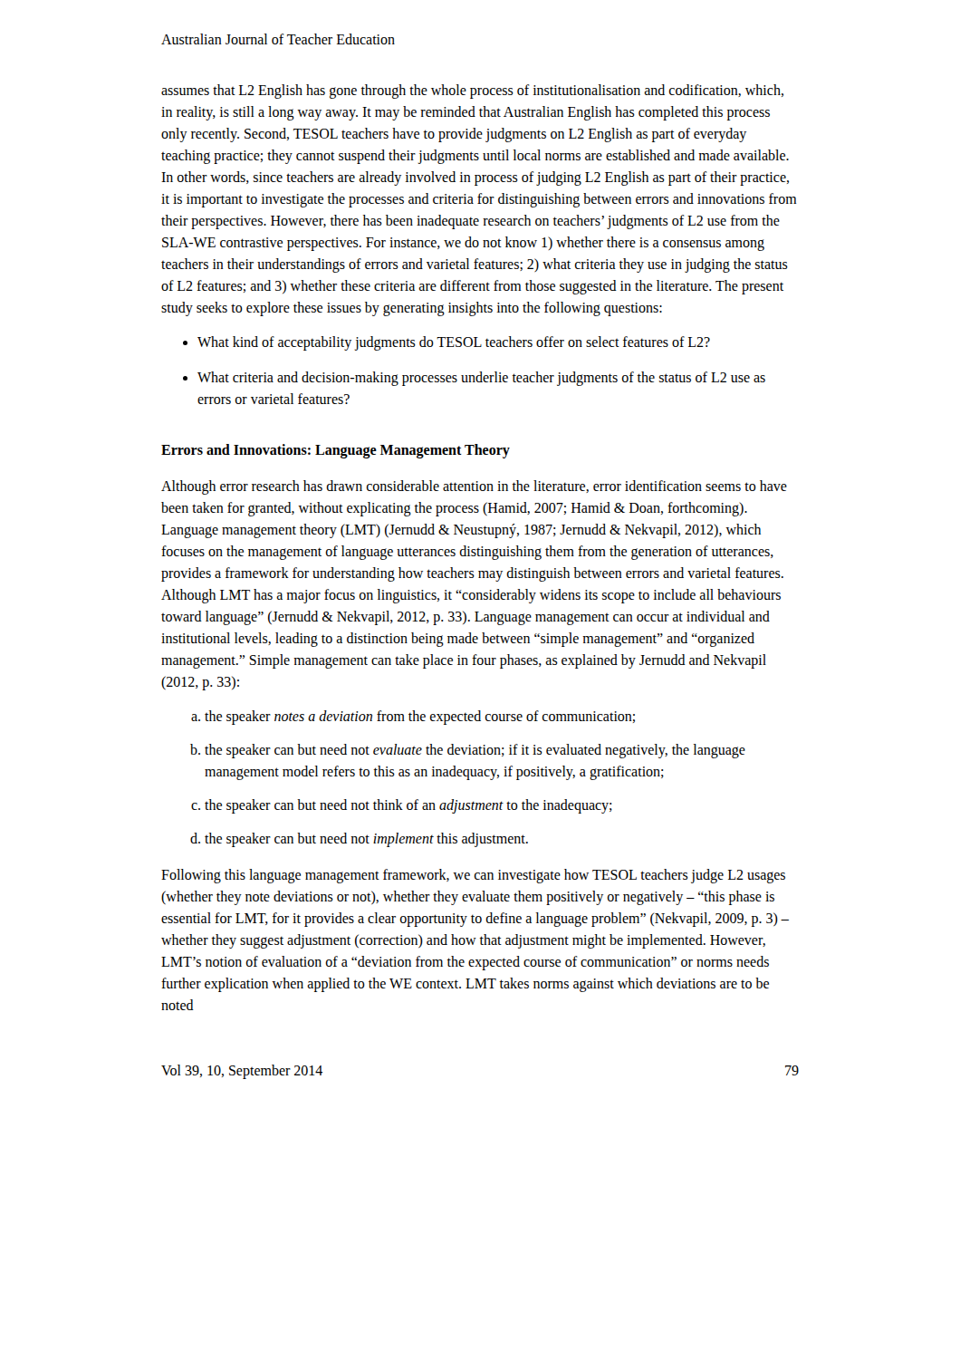Australian Journal of Teacher Education
assumes that L2 English has gone through the whole process of institutionalisation and codification, which, in reality, is still a long way away. It may be reminded that Australian English has completed this process only recently. Second, TESOL teachers have to provide judgments on L2 English as part of everyday teaching practice; they cannot suspend their judgments until local norms are established and made available. In other words, since teachers are already involved in process of judging L2 English as part of their practice, it is important to investigate the processes and criteria for distinguishing between errors and innovations from their perspectives. However, there has been inadequate research on teachers’ judgments of L2 use from the SLA-WE contrastive perspectives. For instance, we do not know 1) whether there is a consensus among teachers in their understandings of errors and varietal features; 2) what criteria they use in judging the status of L2 features; and 3) whether these criteria are different from those suggested in the literature. The present study seeks to explore these issues by generating insights into the following questions:
What kind of acceptability judgments do TESOL teachers offer on select features of L2?
What criteria and decision-making processes underlie teacher judgments of the status of L2 use as errors or varietal features?
Errors and Innovations: Language Management Theory
Although error research has drawn considerable attention in the literature, error identification seems to have been taken for granted, without explicating the process (Hamid, 2007; Hamid & Doan, forthcoming). Language management theory (LMT) (Jernudd & Neustupný, 1987; Jernudd & Nekvapil, 2012), which focuses on the management of language utterances distinguishing them from the generation of utterances, provides a framework for understanding how teachers may distinguish between errors and varietal features. Although LMT has a major focus on linguistics, it “considerably widens its scope to include all behaviours toward language” (Jernudd & Nekvapil, 2012, p. 33). Language management can occur at individual and institutional levels, leading to a distinction being made between “simple management” and “organized management.” Simple management can take place in four phases, as explained by Jernudd and Nekvapil (2012, p. 33):
the speaker notes a deviation from the expected course of communication;
the speaker can but need not evaluate the deviation; if it is evaluated negatively, the language management model refers to this as an inadequacy, if positively, a gratification;
the speaker can but need not think of an adjustment to the inadequacy;
the speaker can but need not implement this adjustment.
Following this language management framework, we can investigate how TESOL teachers judge L2 usages (whether they note deviations or not), whether they evaluate them positively or negatively – “this phase is essential for LMT, for it provides a clear opportunity to define a language problem” (Nekvapil, 2009, p. 3) – whether they suggest adjustment (correction) and how that adjustment might be implemented. However, LMT’s notion of evaluation of a “deviation from the expected course of communication” or norms needs further explication when applied to the WE context. LMT takes norms against which deviations are to be noted
Vol 39, 10, September 2014 79